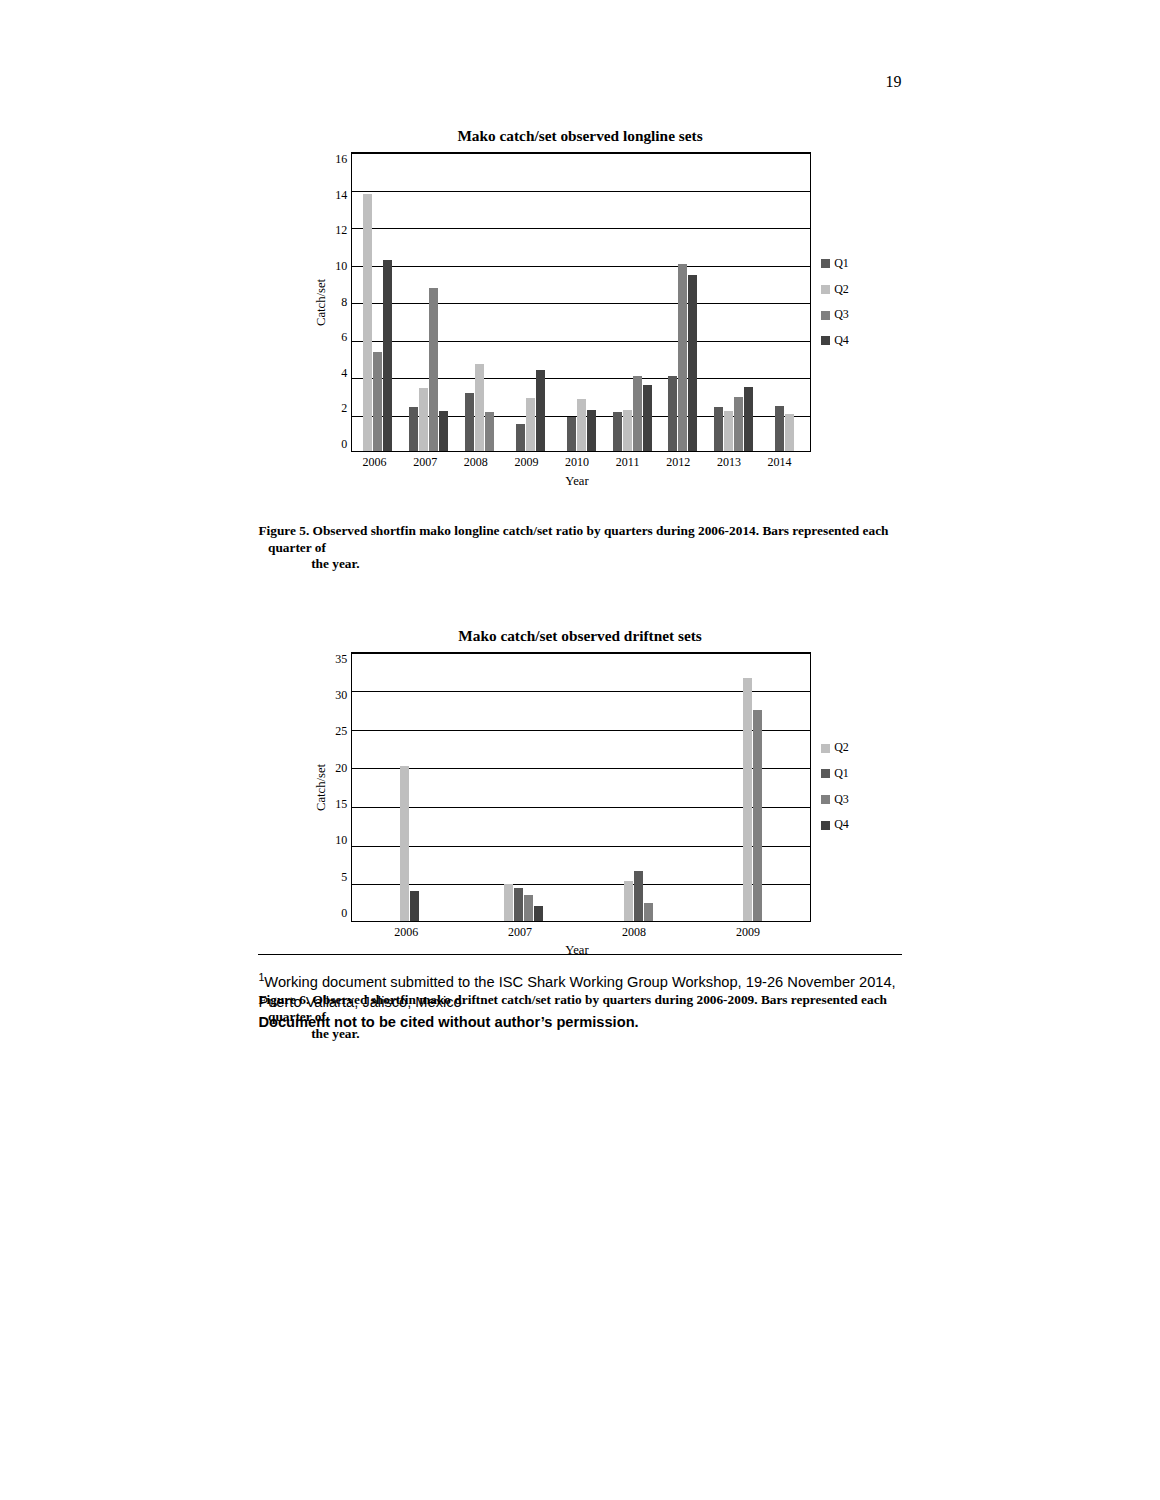19
Mako catch/set observed longline sets
Catch/set
16 14 12 10 8 6 4 2 0
Q1
Q2
Q3
Q4
2006
2007
2008
2009
2010
2011
2012
2013
2014
Year
Figure 5. Observed shortfin mako longline catch/set ratio by quarters during 2006-2014. Bars represented each quarter of the year.
Mako catch/set observed driftnet sets
Catch/set
35 30 25 20 15 10 5 0
Q2
Q1
Q3
Q4
2006
2007
2008
2009
Year
Figure 6. Observed shortfin mako driftnet catch/set ratio by quarters during 2006-2009. Bars represented each quarter of the year.
1Working document submitted to the ISC Shark Working Group Workshop, 19-26 November 2014, Puerto Vallarta, Jalisco, Mexico
Document not to be cited without author’s permission.